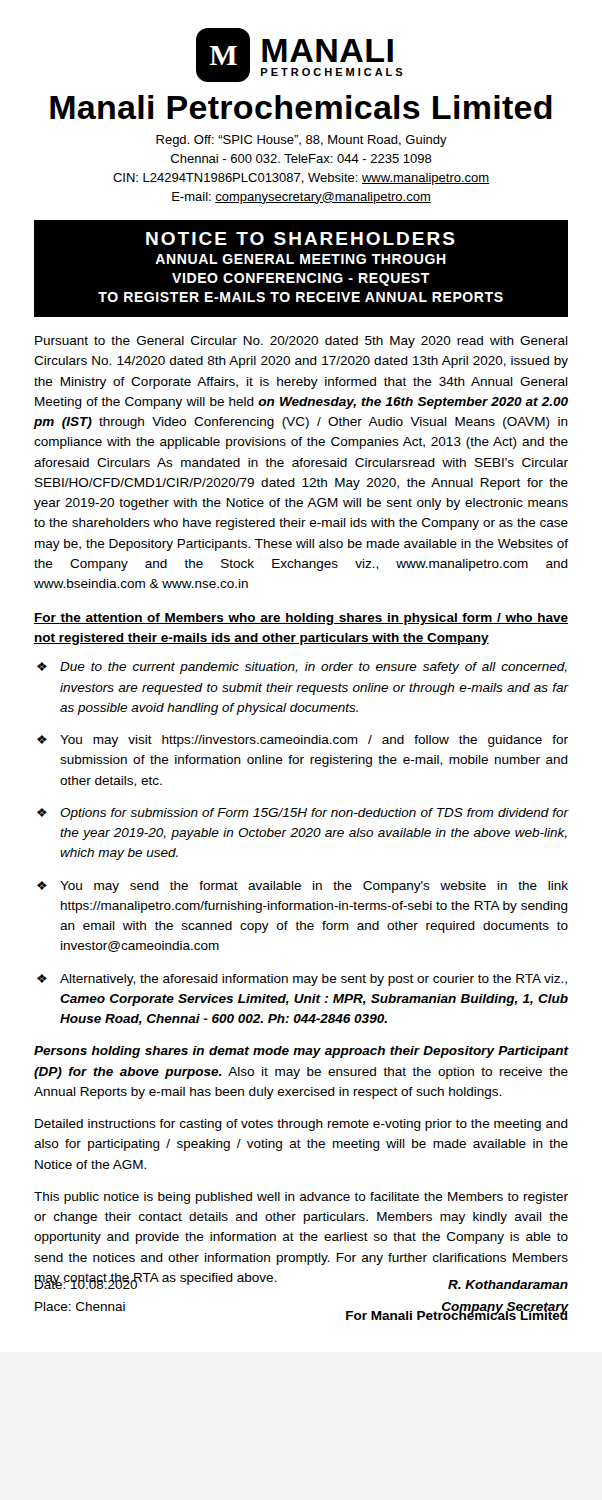M
MANALI
PETROCHEMICALS
Manali Petrochemicals Limited
Regd. Off: “SPIC House”, 88, Mount Road, Guindy
Chennai - 600 032. TeleFax: 044 - 2235 1098
CIN: L24294TN1986PLC013087, Website: www.manalipetro.com
E-mail: companysecretary@manalipetro.com
NOTICE TO SHAREHOLDERS
ANNUAL GENERAL MEETING THROUGH
VIDEO CONFERENCING - REQUEST
TO REGISTER E-MAILS TO RECEIVE ANNUAL REPORTS
Pursuant to the General Circular No. 20/2020 dated 5th May 2020 read with General Circulars No. 14/2020 dated 8th April 2020 and 17/2020 dated 13th April 2020, issued by the Ministry of Corporate Affairs, it is hereby informed that the 34th Annual General Meeting of the Company will be held on Wednesday, the 16th September 2020 at 2.00 pm (IST) through Video Conferencing (VC) / Other Audio Visual Means (OAVM) in compliance with the applicable provisions of the Companies Act, 2013 (the Act) and the aforesaid Circulars As mandated in the aforesaid Circularsread with SEBI's Circular SEBI/HO/CFD/CMD1/CIR/P/2020/79 dated 12th May 2020, the Annual Report for the year 2019-20 together with the Notice of the AGM will be sent only by electronic means to the shareholders who have registered their e-mail ids with the Company or as the case may be, the Depository Participants. These will also be made available in the Websites of the Company and the Stock Exchanges viz., www.manalipetro.com and www.bseindia.com & www.nse.co.in
For the attention of Members who are holding shares in physical form / who have not registered their e-mails ids and other particulars with the Company
Due to the current pandemic situation, in order to ensure safety of all concerned, investors are requested to submit their requests online or through e-mails and as far as possible avoid handling of physical documents.
You may visit https://investors.cameoindia.com / and follow the guidance for submission of the information online for registering the e-mail, mobile number and other details, etc.
Options for submission of Form 15G/15H for non-deduction of TDS from dividend for the year 2019-20, payable in October 2020 are also available in the above web-link, which may be used.
You may send the format available in the Company's website in the link https://manalipetro.com/furnishing-information-in-terms-of-sebi to the RTA by sending an email with the scanned copy of the form and other required documents to investor@cameoindia.com
Alternatively, the aforesaid information may be sent by post or courier to the RTA viz., Cameo Corporate Services Limited, Unit : MPR, Subramanian Building, 1, Club House Road, Chennai - 600 002. Ph: 044-2846 0390.
Persons holding shares in demat mode may approach their Depository Participant (DP) for the above purpose. Also it may be ensured that the option to receive the Annual Reports by e-mail has been duly exercised in respect of such holdings.
Detailed instructions for casting of votes through remote e-voting prior to the meeting and also for participating / speaking / voting at the meeting will be made available in the Notice of the AGM.
This public notice is being published well in advance to facilitate the Members to register or change their contact details and other particulars. Members may kindly avail the opportunity and provide the information at the earliest so that the Company is able to send the notices and other information promptly. For any further clarifications Members may contact the RTA as specified above.
For Manali Petrochemicals Limited
Date: 10.08.2020
Place: Chennai
R. Kothandaraman
Company Secretary